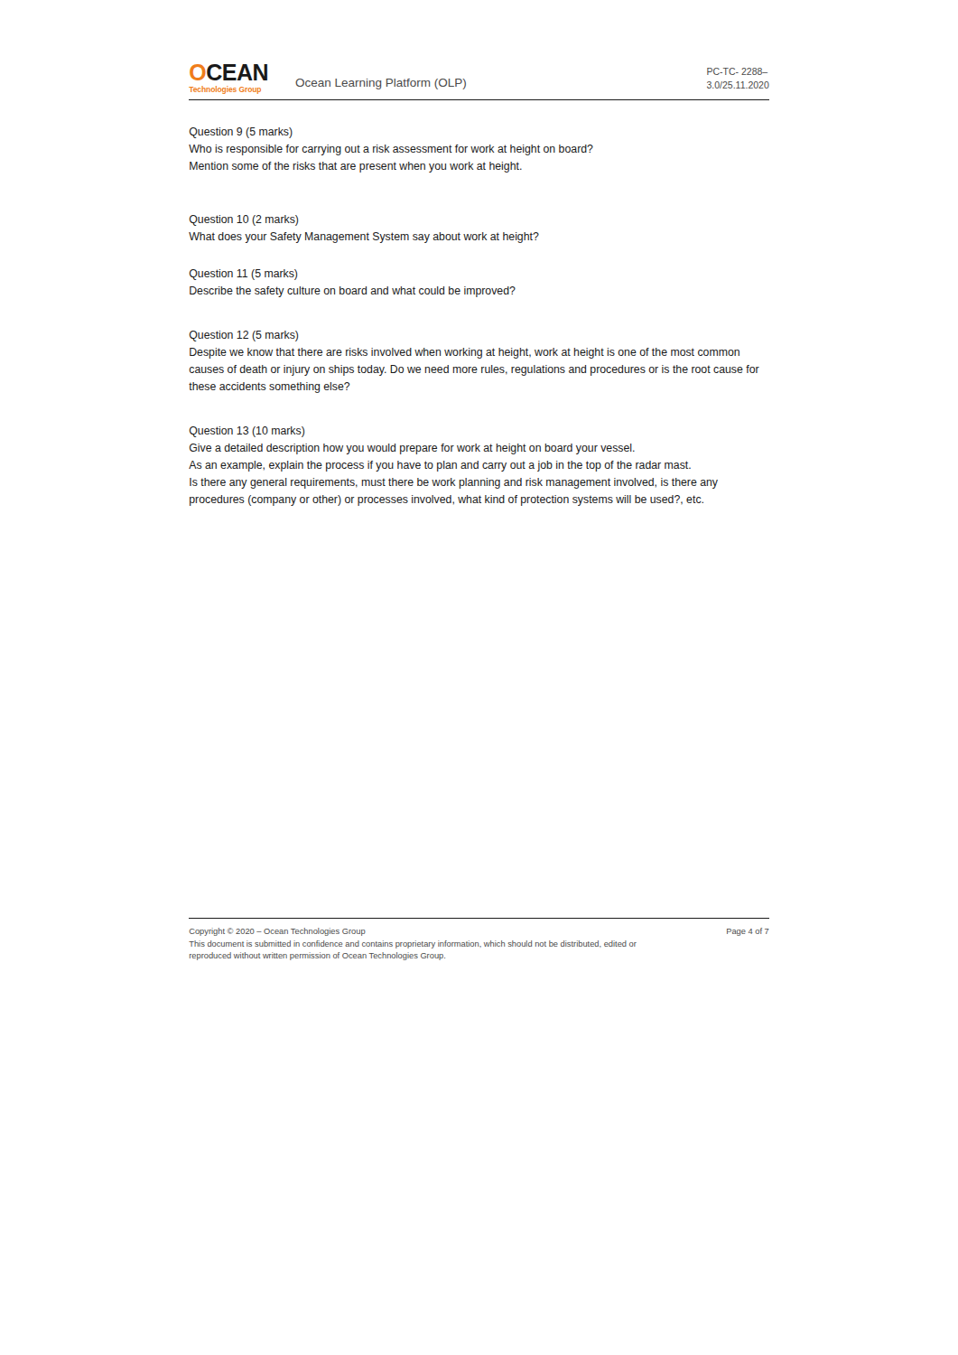OCEAN
Technologies Group
Ocean Learning Platform (OLP)
PC-TC- 2288–
3.0/25.11.2020
Question 9 (5 marks) Who is responsible for carrying out a risk assessment for work at height on board?
Mention some of the risks that are present when you work at height.
Question 10 (2 marks) What does your Safety Management System say about work at height?
Question 11 (5 marks) Describe the safety culture on board and what could be improved?
Question 12 (5 marks) Despite we know that there are risks involved when working at height, work at height is one of the most common causes of death or injury on ships today. Do we need more rules, regulations and procedures or is the root cause for these accidents something else?
Question 13 (10 marks) Give a detailed description how you would prepare for work at height on board your vessel.
As an example, explain the process if you have to plan and carry out a job in the top of the radar mast.
Is there any general requirements, must there be work planning and risk management involved, is there any procedures (company or other) or processes involved, what kind of protection systems will be used?, etc.
Copyright © 2020 – Ocean Technologies Group
This document is submitted in confidence and contains proprietary information, which should not be distributed, edited or reproduced without written permission of Ocean Technologies Group.
Page 4 of 7